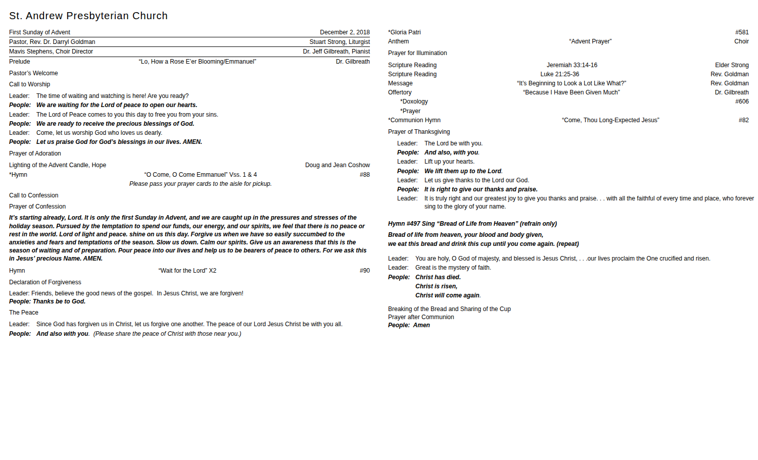St. Andrew Presbyterian Church
| First Sunday of Advent | December 2, 2018 |
| Pastor, Rev. Dr. Darryl Goldman | Stuart Strong, Liturgist |
| Mavis Stephens, Choir Director | Dr. Jeff Gilbreath, Pianist |
| Prelude | “Lo, How a Rose E’er Blooming/Emmanuel” | Dr. Gilbreath |
Pastor’s Welcome
Call to Worship
| Leader: | The time of waiting and watching is here! Are you ready? |
| People: | We are waiting for the Lord of peace to open our hearts. |
| Leader: | The Lord of Peace comes to you this day to free you from your sins. |
| People: | We are ready to receive the precious blessings of God. |
| Leader: | Come, let us worship God who loves us dearly. |
| People: | Let us praise God for God’s blessings in our lives. AMEN. |
Prayer of Adoration
| Lighting of the Advent Candle, Hope | Doug and Jean Coshow |
| *Hymn | “O Come, O Come Emmanuel” Vss. 1 & 4 | #88 |
| | Please pass your prayer cards to the aisle for pickup. | |
Call to Confession
Prayer of Confession
It’s starting already, Lord. It is only the first Sunday in Advent, and we are caught up in the pressures and stresses of the holiday season. Pursued by the temptation to spend our funds, our energy, and our spirits, we feel that there is no peace or rest in the world. Lord of light and peace. shine on us this day. Forgive us when we have so easily succumbed to the anxieties and fears and temptations of the season. Slow us down. Calm our spirits. Give us an awareness that this is the season of waiting and of preparation. Pour peace into our lives and help us to be bearers of peace to others. For we ask this in Jesus’ precious Name. AMEN.
| Hymn | “Wait for the Lord” X2 | #90 |
Declaration of Forgiveness
Leader: Friends, believe the good news of the gospel. In Jesus Christ, we are forgiven!
People: Thanks be to God.
The Peace
| Leader: | Since God has forgiven us in Christ, let us forgive one another. The peace of our Lord Jesus Christ be with you all. |
| People: | And also with you . (Please share the peace of Christ with those near you.) |
| *Gloria Patri | #581 |
| Anthem | “Advent Prayer” | Choir |
Prayer for Illumination
| Scripture Reading | Jeremiah 33:14-16 | Elder Strong |
| Scripture Reading | Luke 21:25-36 | Rev. Goldman |
| Message | “It’s Beginning to Look a Lot Like What?” | Rev. Goldman |
| Offertory | “Because I Have Been Given Much” | Dr. Gilbreath |
| *Doxology | | #606 |
| *Prayer | | |
| *Communion Hymn | “Come, Thou Long-Expected Jesus” | #82 |
Prayer of Thanksgiving
| Leader: | The Lord be with you. |
| People: | And also, with you . |
| Leader: | Lift up your hearts. |
| People: | We lift them up to the Lord . |
| Leader: | Let us give thanks to the Lord our God. |
| People: | It is right to give our thanks and praise. |
| Leader: | It is truly right and our greatest joy to give you thanks and praise. . . with all the faithful of every time and place, who forever sing to the glory of your name. |
Hymn #497 Sing “Bread of Life from Heaven” (refrain only)
Bread of life from heaven, your blood and body given,
we eat this bread and drink this cup until you come again. (repeat)
| Leader: | You are holy, O God of majesty, and blessed is Jesus Christ, . . .our lives proclaim the One crucified and risen. |
| Leader: | Great is the mystery of faith. |
| People: | Christ has died. |
| | Christ is risen, |
| | Christ will come again . |
Breaking of the Bread and Sharing of the Cup
Prayer after Communion
People: Amen